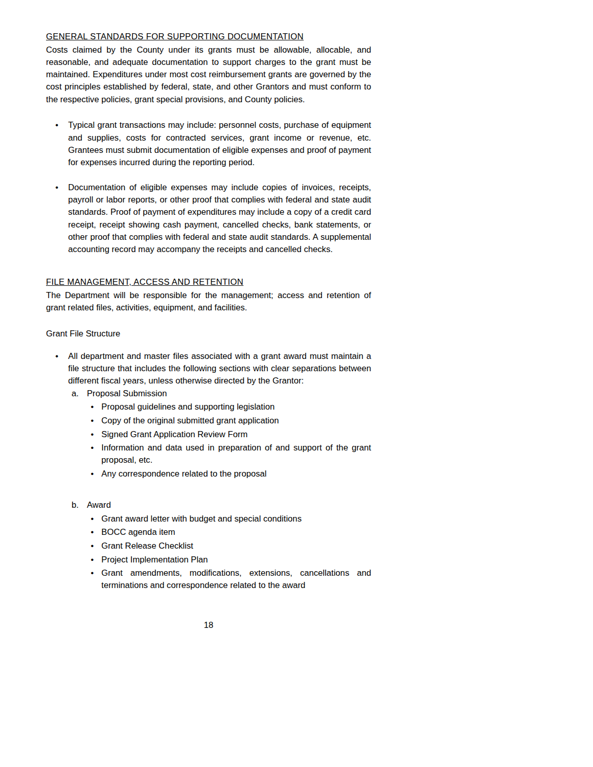GENERAL STANDARDS FOR SUPPORTING DOCUMENTATION
Costs claimed by the County under its grants must be allowable, allocable, and reasonable, and adequate documentation to support charges to the grant must be maintained. Expenditures under most cost reimbursement grants are governed by the cost principles established by federal, state, and other Grantors and must conform to the respective policies, grant special provisions, and County policies.
Typical grant transactions may include: personnel costs, purchase of equipment and supplies, costs for contracted services, grant income or revenue, etc. Grantees must submit documentation of eligible expenses and proof of payment for expenses incurred during the reporting period.
Documentation of eligible expenses may include copies of invoices, receipts, payroll or labor reports, or other proof that complies with federal and state audit standards. Proof of payment of expenditures may include a copy of a credit card receipt, receipt showing cash payment, cancelled checks, bank statements, or other proof that complies with federal and state audit standards. A supplemental accounting record may accompany the receipts and cancelled checks.
FILE MANAGEMENT, ACCESS AND RETENTION
The Department will be responsible for the management; access and retention of grant related files, activities, equipment, and facilities.
Grant File Structure
All department and master files associated with a grant award must maintain a file structure that includes the following sections with clear separations between different fiscal years, unless otherwise directed by the Grantor:
Proposal Submission
Proposal guidelines and supporting legislation
Copy of the original submitted grant application
Signed Grant Application Review Form
Information and data used in preparation of and support of the grant proposal, etc.
Any correspondence related to the proposal
Award
Grant award letter with budget and special conditions
BOCC agenda item
Grant Release Checklist
Project Implementation Plan
Grant amendments, modifications, extensions, cancellations and terminations and correspondence related to the award
18